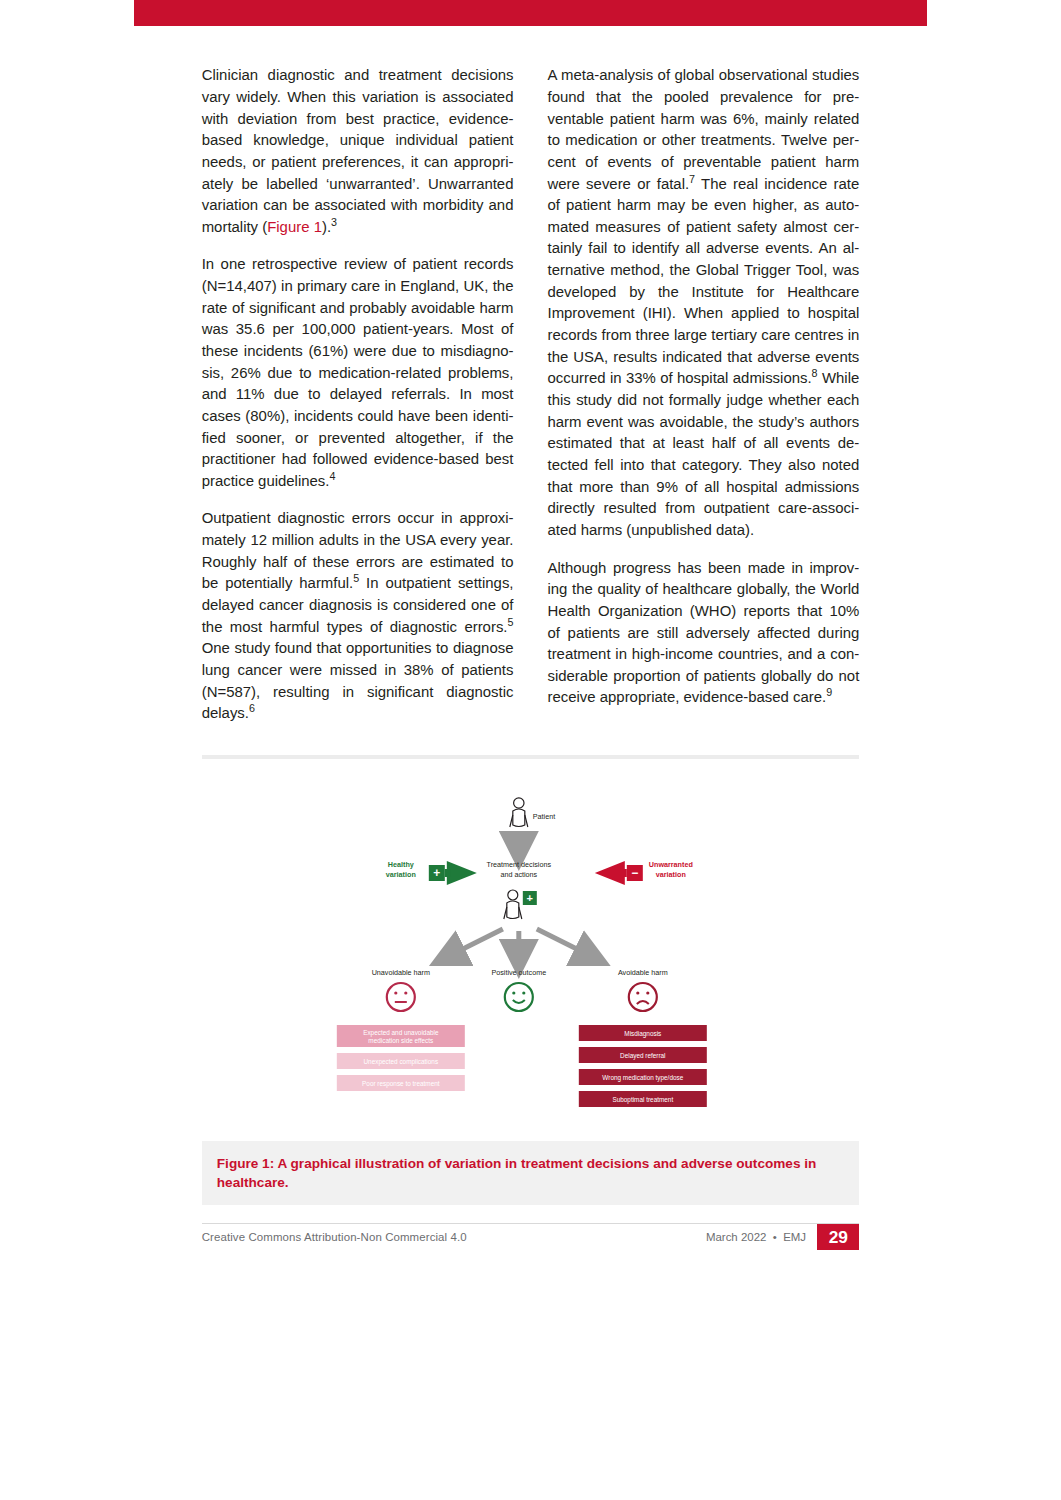Clinician diagnostic and treatment decisions vary widely. When this variation is associated with deviation from best practice, evidence-based knowledge, unique individual patient needs, or patient preferences, it can appropriately be labelled ‘unwarranted’. Unwarranted variation can be associated with morbidity and mortality (Figure 1).3
In one retrospective review of patient records (N=14,407) in primary care in England, UK, the rate of significant and probably avoidable harm was 35.6 per 100,000 patient-years. Most of these incidents (61%) were due to misdiagnosis, 26% due to medication-related problems, and 11% due to delayed referrals. In most cases (80%), incidents could have been identified sooner, or prevented altogether, if the practitioner had followed evidence-based best practice guidelines.4
Outpatient diagnostic errors occur in approximately 12 million adults in the USA every year. Roughly half of these errors are estimated to be potentially harmful.5 In outpatient settings, delayed cancer diagnosis is considered one of the most harmful types of diagnostic errors.5 One study found that opportunities to diagnose lung cancer were missed in 38% of patients (N=587), resulting in significant diagnostic delays.6
A meta-analysis of global observational studies found that the pooled prevalence for preventable patient harm was 6%, mainly related to medication or other treatments. Twelve percent of events of preventable patient harm were severe or fatal.7 The real incidence rate of patient harm may be even higher, as automated measures of patient safety almost certainly fail to identify all adverse events. An alternative method, the Global Trigger Tool, was developed by the Institute for Healthcare Improvement (IHI). When applied to hospital records from three large tertiary care centres in the USA, results indicated that adverse events occurred in 33% of hospital admissions.8 While this study did not formally judge whether each harm event was avoidable, the study’s authors estimated that at least half of all events detected fell into that category. They also noted that more than 9% of all hospital admissions directly resulted from outpatient care-associated harms (unpublished data).
Although progress has been made in improving the quality of healthcare globally, the World Health Organization (WHO) reports that 10% of patients are still adversely affected during treatment in high-income countries, and a considerable proportion of patients globally do not receive appropriate, evidence-based care.9
Patient Treatment decisions and actions Healthy variation + Unwarranted variation − + Unavoidable harm Positive outcome Avoidable harm Expected and unavoidable medication side effects Unexpected complications Poor response to treatment Misdiagnosis Delayed referral Wrong medication type/dose Suboptimal treatment
Figure 1: A graphical illustration of variation in treatment decisions and adverse outcomes in healthcare.
Creative Commons Attribution-Non Commercial 4.0
March 2022 • EMJ 29